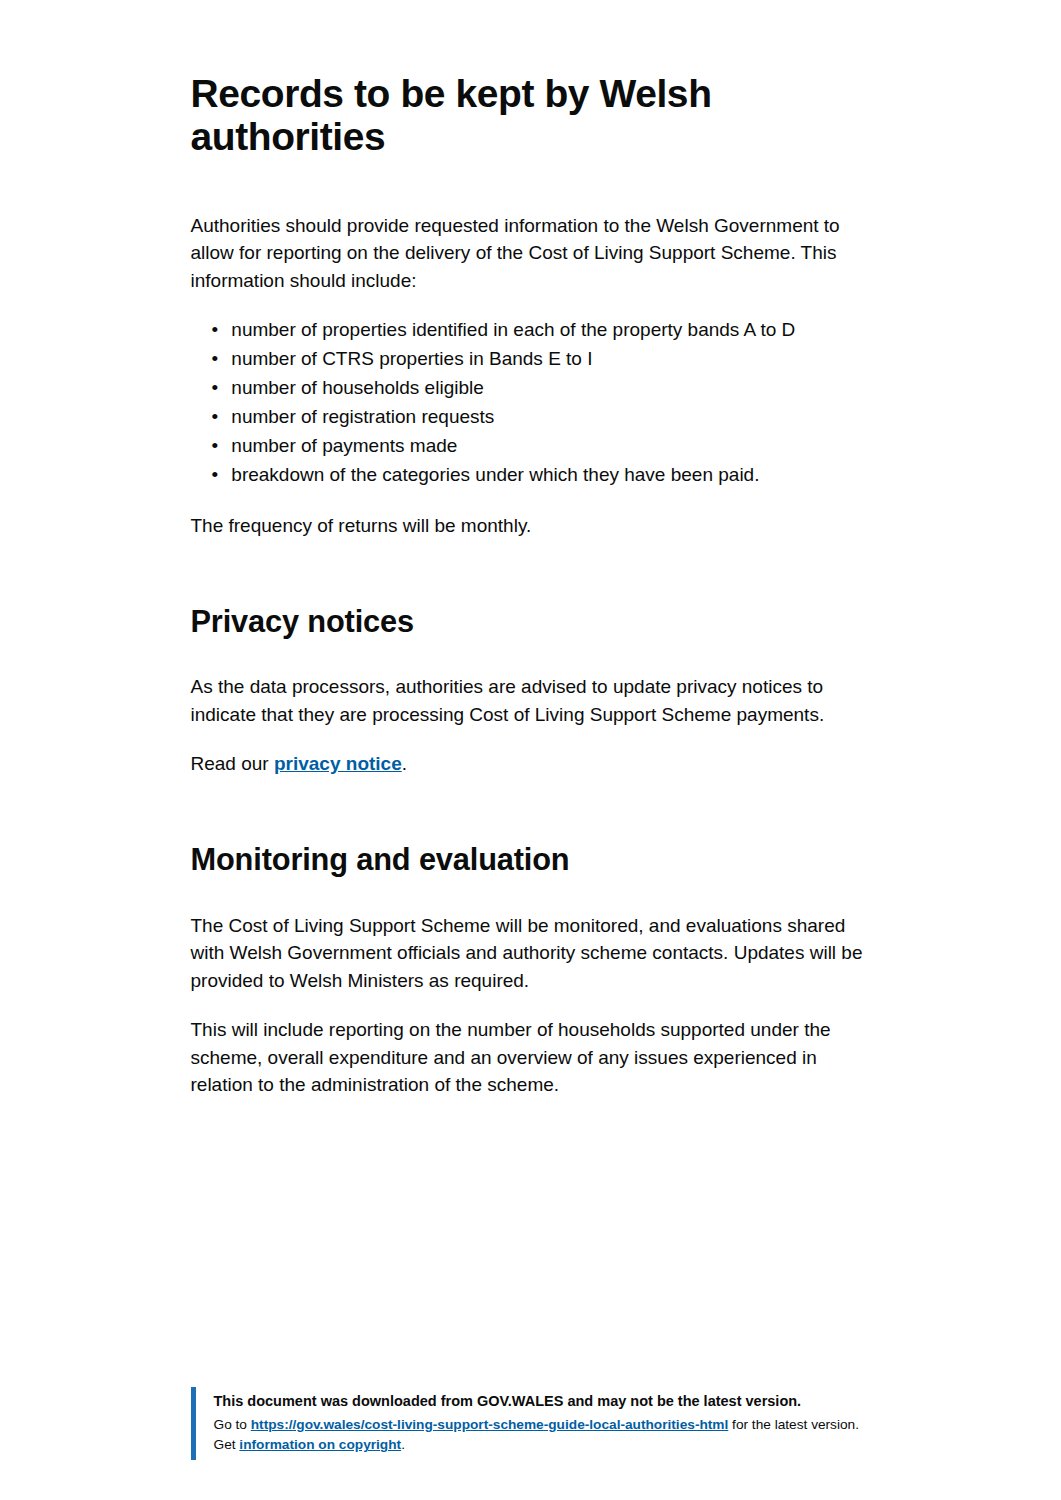Records to be kept by Welsh authorities
Authorities should provide requested information to the Welsh Government to allow for reporting on the delivery of the Cost of Living Support Scheme. This information should include:
number of properties identified in each of the property bands A to D
number of CTRS properties in Bands E to I
number of households eligible
number of registration requests
number of payments made
breakdown of the categories under which they have been paid.
The frequency of returns will be monthly.
Privacy notices
As the data processors, authorities are advised to update privacy notices to indicate that they are processing Cost of Living Support Scheme payments.
Read our privacy notice.
Monitoring and evaluation
The Cost of Living Support Scheme will be monitored, and evaluations shared with Welsh Government officials and authority scheme contacts. Updates will be provided to Welsh Ministers as required.
This will include reporting on the number of households supported under the scheme, overall expenditure and an overview of any issues experienced in relation to the administration of the scheme.
This document was downloaded from GOV.WALES and may not be the latest version. Go to https://gov.wales/cost-living-support-scheme-guide-local-authorities-html for the latest version.
Get information on copyright.